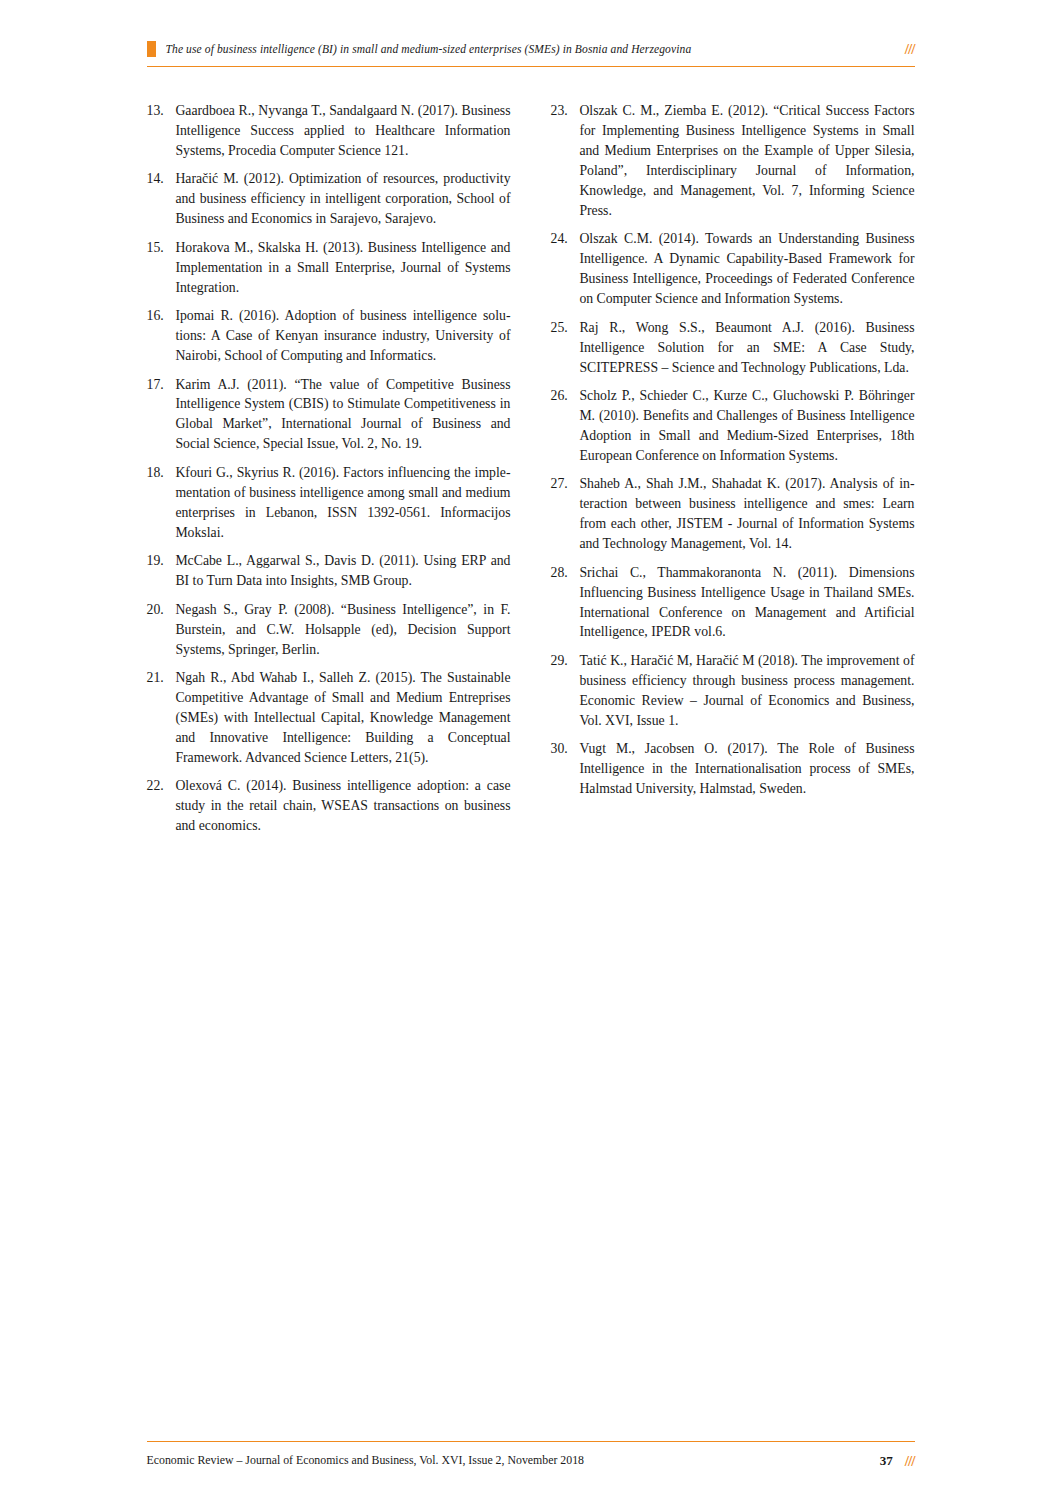The use of business intelligence (BI) in small and medium-sized enterprises (SMEs) in Bosnia and Herzegovina ///
Gaardboea R., Nyvanga T., Sandalgaard N. (2017). Business Intelligence Success applied to Healthcare Information Systems, Procedia Computer Science 121.
Haračić M. (2012). Optimization of resources, productivity and business efficiency in intelligent corporation, School of Business and Economics in Sarajevo, Sarajevo.
Horakova M., Skalska H. (2013). Business Intelligence and Implementation in a Small Enterprise, Journal of Systems Integration.
Ipomai R. (2016). Adoption of business intelligence solutions: A Case of Kenyan insurance industry, University of Nairobi, School of Computing and Informatics.
Karim A.J. (2011). “The value of Competitive Business Intelligence System (CBIS) to Stimulate Competitiveness in Global Market”, International Journal of Business and Social Science, Special Issue, Vol. 2, No. 19.
Kfouri G., Skyrius R. (2016). Factors influencing the implementation of business intelligence among small and medium enterprises in Lebanon, ISSN 1392-0561. Informacijos Mokslai.
McCabe L., Aggarwal S., Davis D. (2011). Using ERP and BI to Turn Data into Insights, SMB Group.
Negash S., Gray P. (2008). “Business Intelligence”, in F. Burstein, and C.W. Holsapple (ed), Decision Support Systems, Springer, Berlin.
Ngah R., Abd Wahab I., Salleh Z. (2015). The Sustainable Competitive Advantage of Small and Medium Entreprises (SMEs) with Intellectual Capital, Knowledge Management and Innovative Intelligence: Building a Conceptual Framework. Advanced Science Letters, 21(5).
Olexová C. (2014). Business intelligence adoption: a case study in the retail chain, WSEAS transactions on business and economics.
Olszak C. M., Ziemba E. (2012). “Critical Success Factors for Implementing Business Intelligence Systems in Small and Medium Enterprises on the Example of Upper Silesia, Poland”, Interdisciplinary Journal of Information, Knowledge, and Management, Vol. 7, Informing Science Press.
Olszak C.M. (2014). Towards an Understanding Business Intelligence. A Dynamic Capability-Based Framework for Business Intelligence, Proceedings of Federated Conference on Computer Science and Information Systems.
Raj R., Wong S.S., Beaumont A.J. (2016). Business Intelligence Solution for an SME: A Case Study, SCITEPRESS – Science and Technology Publications, Lda.
Scholz P., Schieder C., Kurze C., Gluchowski P. Böhringer M. (2010). Benefits and Challenges of Business Intelligence Adoption in Small and Medium-Sized Enterprises, 18th European Conference on Information Systems.
Shaheb A., Shah J.M., Shahadat K. (2017). Analysis of interaction between business intelligence and smes: Learn from each other, JISTEM - Journal of Information Systems and Technology Management, Vol. 14.
Srichai C., Thammakoranonta N. (2011). Dimensions Influencing Business Intelligence Usage in Thailand SMEs. International Conference on Management and Artificial Intelligence, IPEDR vol.6.
Tatić K., Haračić M, Haračić M (2018). The improvement of business efficiency through business process management. Economic Review – Journal of Economics and Business, Vol. XVI, Issue 1.
Vugt M., Jacobsen O. (2017). The Role of Business Intelligence in the Internationalisation process of SMEs, Halmstad University, Halmstad, Sweden.
Economic Review – Journal of Economics and Business, Vol. XVI, Issue 2, November 2018 37 ///